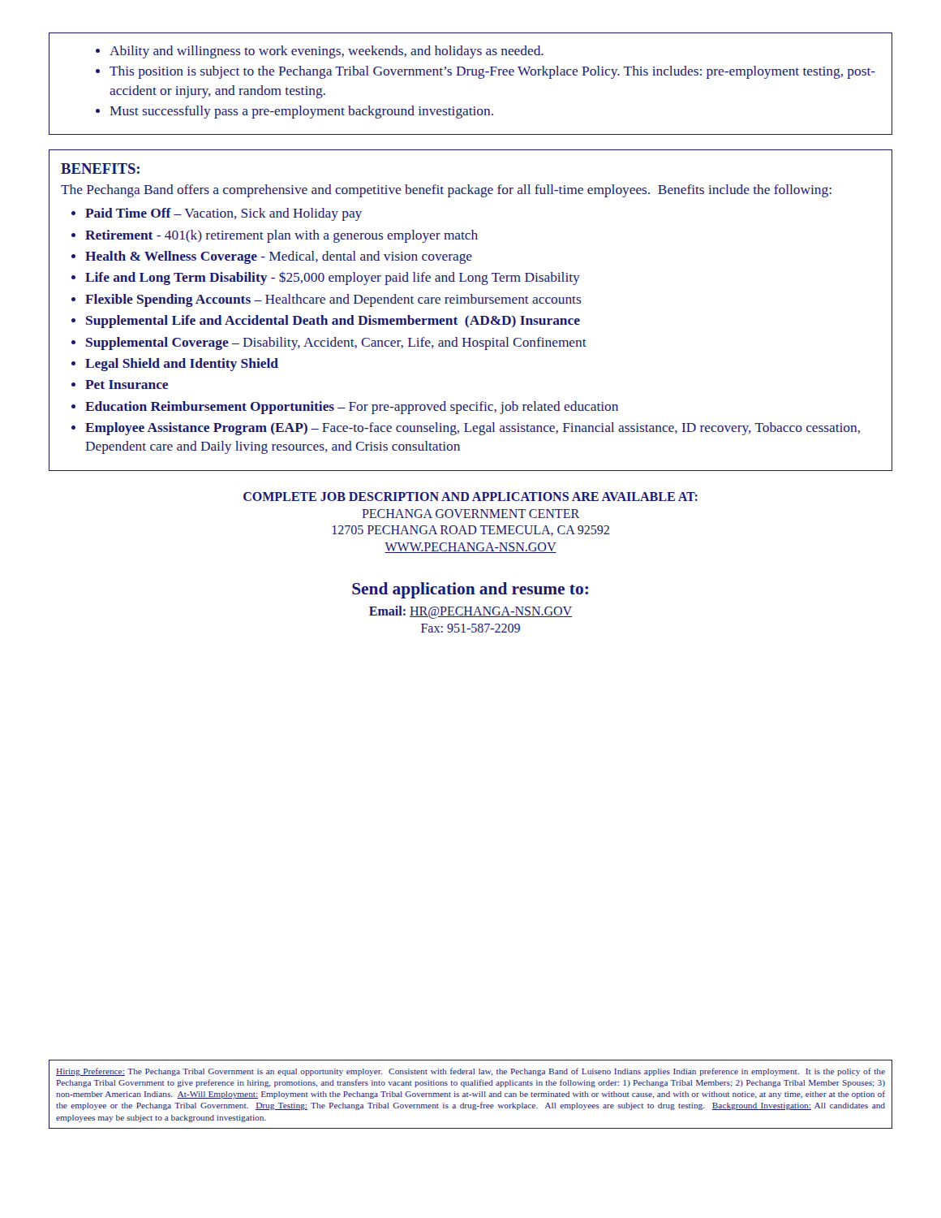Ability and willingness to work evenings, weekends, and holidays as needed.
This position is subject to the Pechanga Tribal Government’s Drug-Free Workplace Policy. This includes: pre-employment testing, post-accident or injury, and random testing.
Must successfully pass a pre-employment background investigation.
BENEFITS:
The Pechanga Band offers a comprehensive and competitive benefit package for all full-time employees. Benefits include the following:
Paid Time Off – Vacation, Sick and Holiday pay
Retirement - 401(k) retirement plan with a generous employer match
Health & Wellness Coverage - Medical, dental and vision coverage
Life and Long Term Disability - $25,000 employer paid life and Long Term Disability
Flexible Spending Accounts – Healthcare and Dependent care reimbursement accounts
Supplemental Life and Accidental Death and Dismemberment (AD&D) Insurance
Supplemental Coverage – Disability, Accident, Cancer, Life, and Hospital Confinement
Legal Shield and Identity Shield
Pet Insurance
Education Reimbursement Opportunities – For pre-approved specific, job related education
Employee Assistance Program (EAP) – Face-to-face counseling, Legal assistance, Financial assistance, ID recovery, Tobacco cessation, Dependent care and Daily living resources, and Crisis consultation
COMPLETE JOB DESCRIPTION AND APPLICATIONS ARE AVAILABLE AT:
PECHANGA GOVERNMENT CENTER
12705 PECHANGA ROAD TEMECULA, CA 92592
WWW.PECHANGA-NSN.GOV
Send application and resume to:
Email: HR@PECHANGA-NSN.GOV
Fax: 951-587-2209
Hiring Preference: The Pechanga Tribal Government is an equal opportunity employer. Consistent with federal law, the Pechanga Band of Luiseno Indians applies Indian preference in employment. It is the policy of the Pechanga Tribal Government to give preference in hiring, promotions, and transfers into vacant positions to qualified applicants in the following order: 1) Pechanga Tribal Members; 2) Pechanga Tribal Member Spouses; 3) non-member American Indians. At-Will Employment: Employment with the Pechanga Tribal Government is at-will and can be terminated with or without cause, and with or without notice, at any time, either at the option of the employee or the Pechanga Tribal Government. Drug Testing: The Pechanga Tribal Government is a drug-free workplace. All employees are subject to drug testing. Background Investigation: All candidates and employees may be subject to a background investigation.